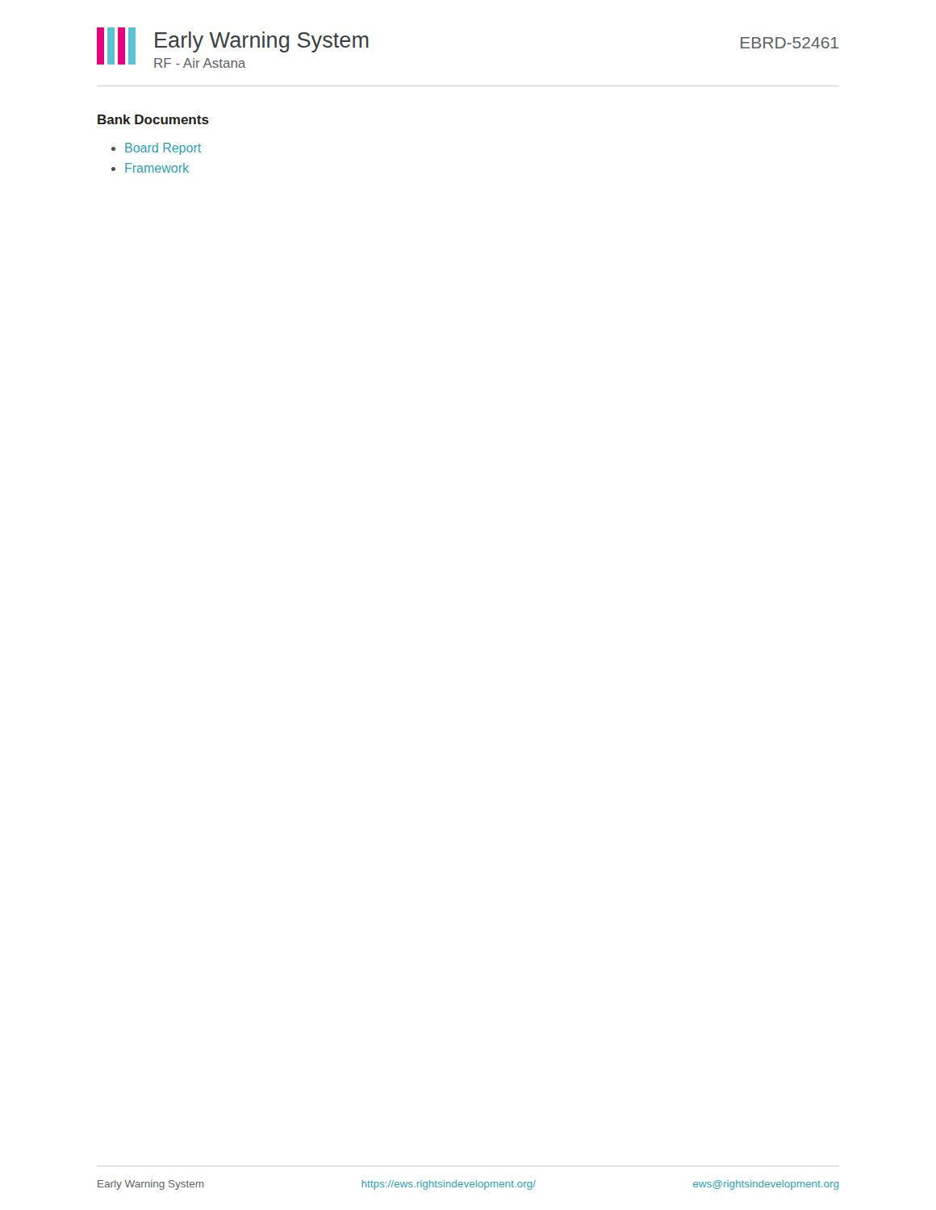Early Warning System
RF - Air Astana
EBRD-52461
Bank Documents
Board Report
Framework
Early Warning System
https://ews.rightsindevelopment.org/
ews@rightsindevelopment.org